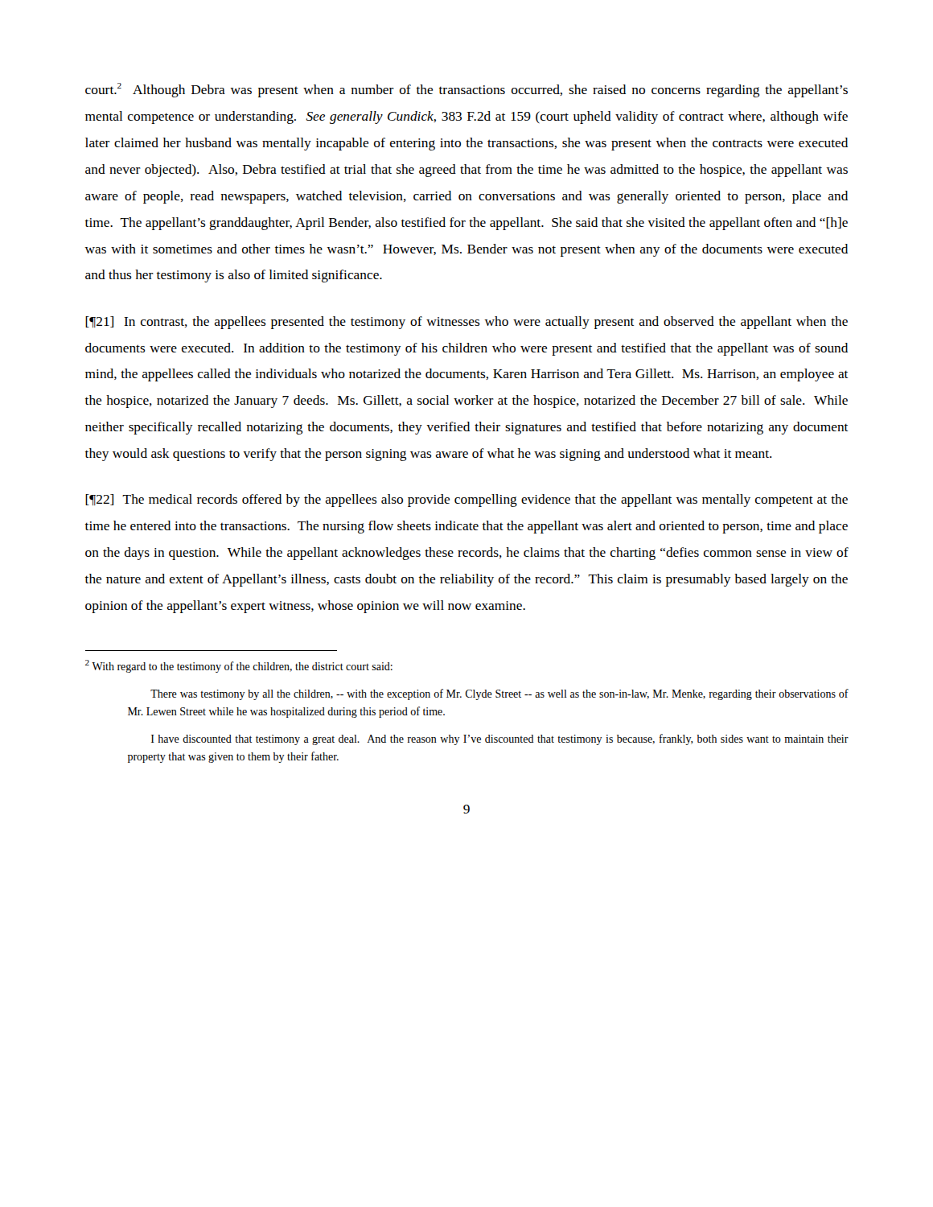court.2 Although Debra was present when a number of the transactions occurred, she raised no concerns regarding the appellant’s mental competence or understanding. See generally Cundick, 383 F.2d at 159 (court upheld validity of contract where, although wife later claimed her husband was mentally incapable of entering into the transactions, she was present when the contracts were executed and never objected). Also, Debra testified at trial that she agreed that from the time he was admitted to the hospice, the appellant was aware of people, read newspapers, watched television, carried on conversations and was generally oriented to person, place and time. The appellant’s granddaughter, April Bender, also testified for the appellant. She said that she visited the appellant often and “[h]e was with it sometimes and other times he wasn’t.” However, Ms. Bender was not present when any of the documents were executed and thus her testimony is also of limited significance.
[¶21] In contrast, the appellees presented the testimony of witnesses who were actually present and observed the appellant when the documents were executed. In addition to the testimony of his children who were present and testified that the appellant was of sound mind, the appellees called the individuals who notarized the documents, Karen Harrison and Tera Gillett. Ms. Harrison, an employee at the hospice, notarized the January 7 deeds. Ms. Gillett, a social worker at the hospice, notarized the December 27 bill of sale. While neither specifically recalled notarizing the documents, they verified their signatures and testified that before notarizing any document they would ask questions to verify that the person signing was aware of what he was signing and understood what it meant.
[¶22] The medical records offered by the appellees also provide compelling evidence that the appellant was mentally competent at the time he entered into the transactions. The nursing flow sheets indicate that the appellant was alert and oriented to person, time and place on the days in question. While the appellant acknowledges these records, he claims that the charting “defies common sense in view of the nature and extent of Appellant’s illness, casts doubt on the reliability of the record.” This claim is presumably based largely on the opinion of the appellant’s expert witness, whose opinion we will now examine.
2 With regard to the testimony of the children, the district court said:
There was testimony by all the children, -- with the exception of Mr. Clyde Street -- as well as the son-in-law, Mr. Menke, regarding their observations of Mr. Lewen Street while he was hospitalized during this period of time.
I have discounted that testimony a great deal. And the reason why I’ve discounted that testimony is because, frankly, both sides want to maintain their property that was given to them by their father.
9